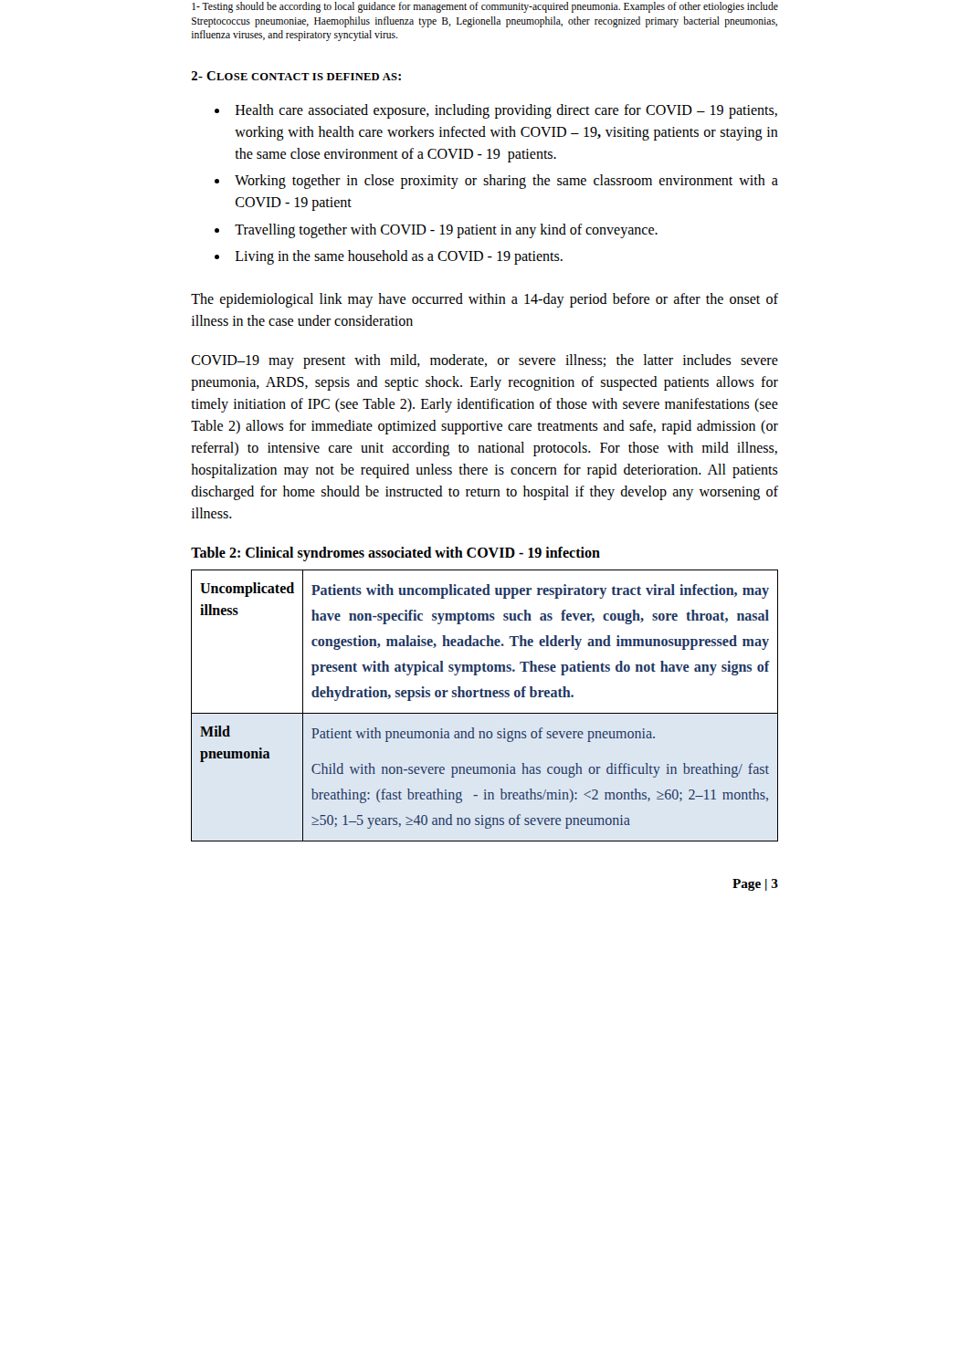1- Testing should be according to local guidance for management of community-acquired pneumonia. Examples of other etiologies include Streptococcus pneumoniae, Haemophilus influenza type B, Legionella pneumophila, other recognized primary bacterial pneumonias, influenza viruses, and respiratory syncytial virus.
2- CLOSE CONTACT IS DEFINED AS:
Health care associated exposure, including providing direct care for COVID – 19 patients, working with health care workers infected with COVID – 19, visiting patients or staying in the same close environment of a COVID - 19 patients.
Working together in close proximity or sharing the same classroom environment with a COVID - 19 patient
Travelling together with COVID - 19 patient in any kind of conveyance.
Living in the same household as a COVID - 19 patients.
The epidemiological link may have occurred within a 14-day period before or after the onset of illness in the case under consideration
COVID–19 may present with mild, moderate, or severe illness; the latter includes severe pneumonia, ARDS, sepsis and septic shock. Early recognition of suspected patients allows for timely initiation of IPC (see Table 2). Early identification of those with severe manifestations (see Table 2) allows for immediate optimized supportive care treatments and safe, rapid admission (or referral) to intensive care unit according to national protocols. For those with mild illness, hospitalization may not be required unless there is concern for rapid deterioration. All patients discharged for home should be instructed to return to hospital if they develop any worsening of illness.
Table 2: Clinical syndromes associated with COVID - 19 infection
| Uncomplicated illness | Patients with uncomplicated upper respiratory tract viral infection, may have non-specific symptoms such as fever, cough, sore throat, nasal congestion, malaise, headache. The elderly and immunosuppressed may present with atypical symptoms. These patients do not have any signs of dehydration, sepsis or shortness of breath. |
| Mild pneumonia | Patient with pneumonia and no signs of severe pneumonia. Child with non-severe pneumonia has cough or difficulty in breathing/ fast breathing: (fast breathing - in breaths/min): <2 months, ≥60; 2–11 months, ≥50; 1–5 years, ≥40 and no signs of severe pneumonia |
Page | 3